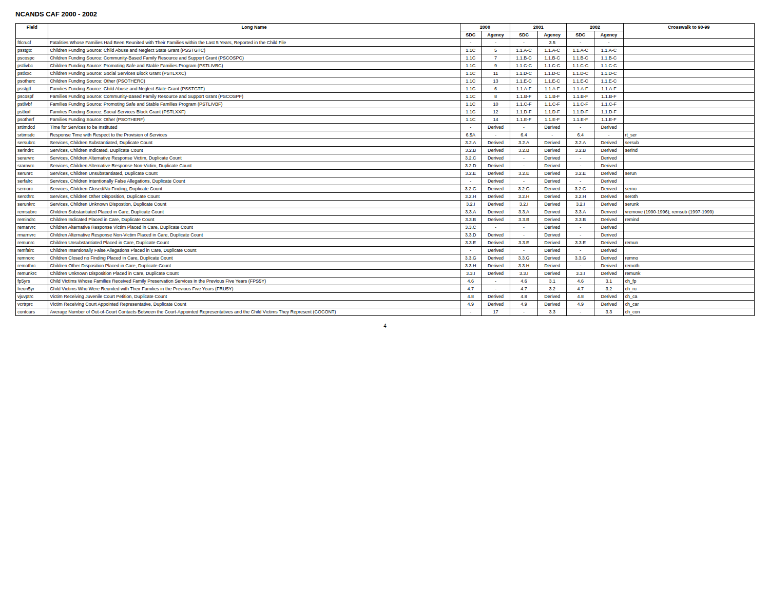NCANDS CAF 2000 - 2002
| Field | Long Name | 2000 | 2001 | 2002 | Crosswalk to 90-99 |
| --- | --- | --- | --- | --- | --- |
| SDC | Agency | SDC | Agency | SDC | Agency |
| ftlcrucf | Fatalities Whose Families Had Been Reunited with Their Families within the Last 5 Years, Reported in the Child File | - | - | - | 3.5 | - | - | |
| psstgtc | Children Funding Source: Child Abuse and Neglect State Grant (PSSTGTC) | 1.1C | 5 | 1.1.A-C | 1.1.A-C | 1.1.A-C | 1.1.A-C | |
| pscospc | Children Funding Source: Community-Based Family Resource and Support Grant (PSCOSPC) | 1.1C | 7 | 1.1.B-C | 1.1.B-C | 1.1.B-C | 1.1.B-C | |
| pstlivbc | Children Funding Source: Promoting Safe and Stable Families Program (PSTLIVBC) | 1.1C | 9 | 1.1.C-C | 1.1.C-C | 1.1.C-C | 1.1.C-C | |
| pstlxxc | Children Funding Source: Social Services Block Grant (PSTLXXC) | 1.1C | 11 | 1.1.D-C | 1.1.D-C | 1.1.D-C | 1.1.D-C | |
| psotherc | Children Funding Source: Other (PSOTHERC) | 1.1C | 13 | 1.1.E-C | 1.1.E-C | 1.1.E-C | 1.1.E-C | |
| psstgtf | Families Funding Source: Child Abuse and Neglect State Grant (PSSTGTF) | 1.1C | 6 | 1.1.A-F | 1.1.A-F | 1.1.A-F | 1.1.A-F | |
| pscospf | Families Funding Source: Community-Based Family Resource and Support Grant (PSCOSPF) | 1.1C | 8 | 1.1.B-F | 1.1.B-F | 1.1.B-F | 1.1.B-F | |
| pstlivbf | Families Funding Source: Promoting Safe and Stable Families Program (PSTLIVBF) | 1.1C | 10 | 1.1.C-F | 1.1.C-F | 1.1.C-F | 1.1.C-F | |
| pstlxxf | Families Funding Source: Social Services Block Grant (PSTLXXF) | 1.1C | 12 | 1.1.D-F | 1.1.D-F | 1.1.D-F | 1.1.D-F | |
| psotherf | Families Funding Source: Other (PSOTHERF) | 1.1C | 14 | 1.1.E-F | 1.1.E-F | 1.1.E-F | 1.1.E-F | |
| srtimdcd | Time for Services to be Instituted | - | Derived | - | Derived | - | Derived | |
| srtimsdc | Response Time with Respect to the Provision of Services | 6.5A | - | 6.4 | - | 6.4 | - | rt_ser |
| sersubrc | Services, Children Substantiated, Duplicate Count | 3.2.A | Derived | 3.2.A | Derived | 3.2.A | Derived | sersub |
| serindrc | Services, Children Indicated, Duplicate Count | 3.2.B | Derived | 3.2.B | Derived | 3.2.B | Derived | serind |
| serarvrc | Services, Children Alternative Response Victim, Duplicate Count | 3.2.C | Derived | - | Derived | - | Derived | |
| srarnvrc | Services, Children Alternative Response Non-Victim, Duplicate Count | 3.2.D | Derived | - | Derived | - | Derived | |
| serunrc | Services, Children Unsubstantiated, Duplicate Count | 3.2.E | Derived | 3.2.E | Derived | 3.2.E | Derived | serun |
| serfalrc | Services, Children Intentionally False Allegations, Duplicate Count | - | Derived | - | Derived | - | Derived | |
| sernorc | Services, Children Closed/No Finding, Duplicate Count | 3.2.G | Derived | 3.2.G | Derived | 3.2.G | Derived | serno |
| serothrc | Services, Children Other Disposition, Duplicate Count | 3.2.H | Derived | 3.2.H | Derived | 3.2.H | Derived | seroth |
| serunkrc | Services, Children Unknown Dispostion, Duplicate Count | 3.2.I | Derived | 3.2.I | Derived | 3.2.I | Derived | serunk |
| remsubrc | Children Substantiated Placed in Care, Duplicate Count | 3.3.A | Derived | 3.3.A | Derived | 3.3.A | Derived | vremove (1990-1996); remsub (1997-1999) |
| remindrc | Children Indicated Placed in Care, Duplicate Count | 3.3.B | Derived | 3.3.B | Derived | 3.3.B | Derived | remind |
| remarvrc | Children Alternative Response Victim Placed in Care, Duplicate Count | 3.3.C | - | - | Derived | - | Derived | |
| rmarnvrc | Children Alternative Response Non-Victim Placed in Care, Duplicate Count | 3.3.D | Derived | - | Derived | - | Derived | |
| remunrc | Children Unsubstantiated Placed in Care, Duplicate Count | 3.3.E | Derived | 3.3.E | Derived | 3.3.E | Derived | remun |
| remfalrc | Children Intentionally False Allegations Placed in Care, Duplicate Count | - | Derived | - | Derived | - | Derived | |
| remnorc | Children Closed no Finding Placed in Care, Duplicate Count | 3.3.G | Derived | 3.3.G | Derived | 3.3.G | Derived | remno |
| remothrc | Children Other Disposition Placed in Care, Duplicate Count | 3.3.H | Derived | 3.3.H | Derived | - | Derived | remoth |
| remunkrc | Children Unknown Disposition Placed in Care, Duplicate Count | 3.3.I | Derived | 3.3.I | Derived | 3.3.I | Derived | remunk |
| fp5yrs | Child Victims Whose Families Received Family Preservation Services in the Previous Five Years (FPS5Y) | 4.6 | - | 4.6 | 3.1 | 4.6 | 3.1 | ch_fp |
| freun5yr | Child Victims Who Were Reunited with Their Families in the Previous Five Years (FRU5Y) | 4.7 | - | 4.7 | 3.2 | 4.7 | 3.2 | ch_ru |
| vjuvptrc | Victim Receiving Juvenile Court Petition, Duplicate Count | 4.8 | Derived | 4.8 | Derived | 4.8 | Derived | ch_ca |
| vcrtrprc | Victim Receiving Court Appointed Representative, Duplicate Count | 4.9 | Derived | 4.9 | Derived | 4.9 | Derived | ch_car |
| contcars | Average Number of Out-of-Court Contacts Between the Court-Appointed Representatives and the Child Victims They Represent (COCONT) | - | 17 | - | 3.3 | - | 3.3 | ch_con |
4